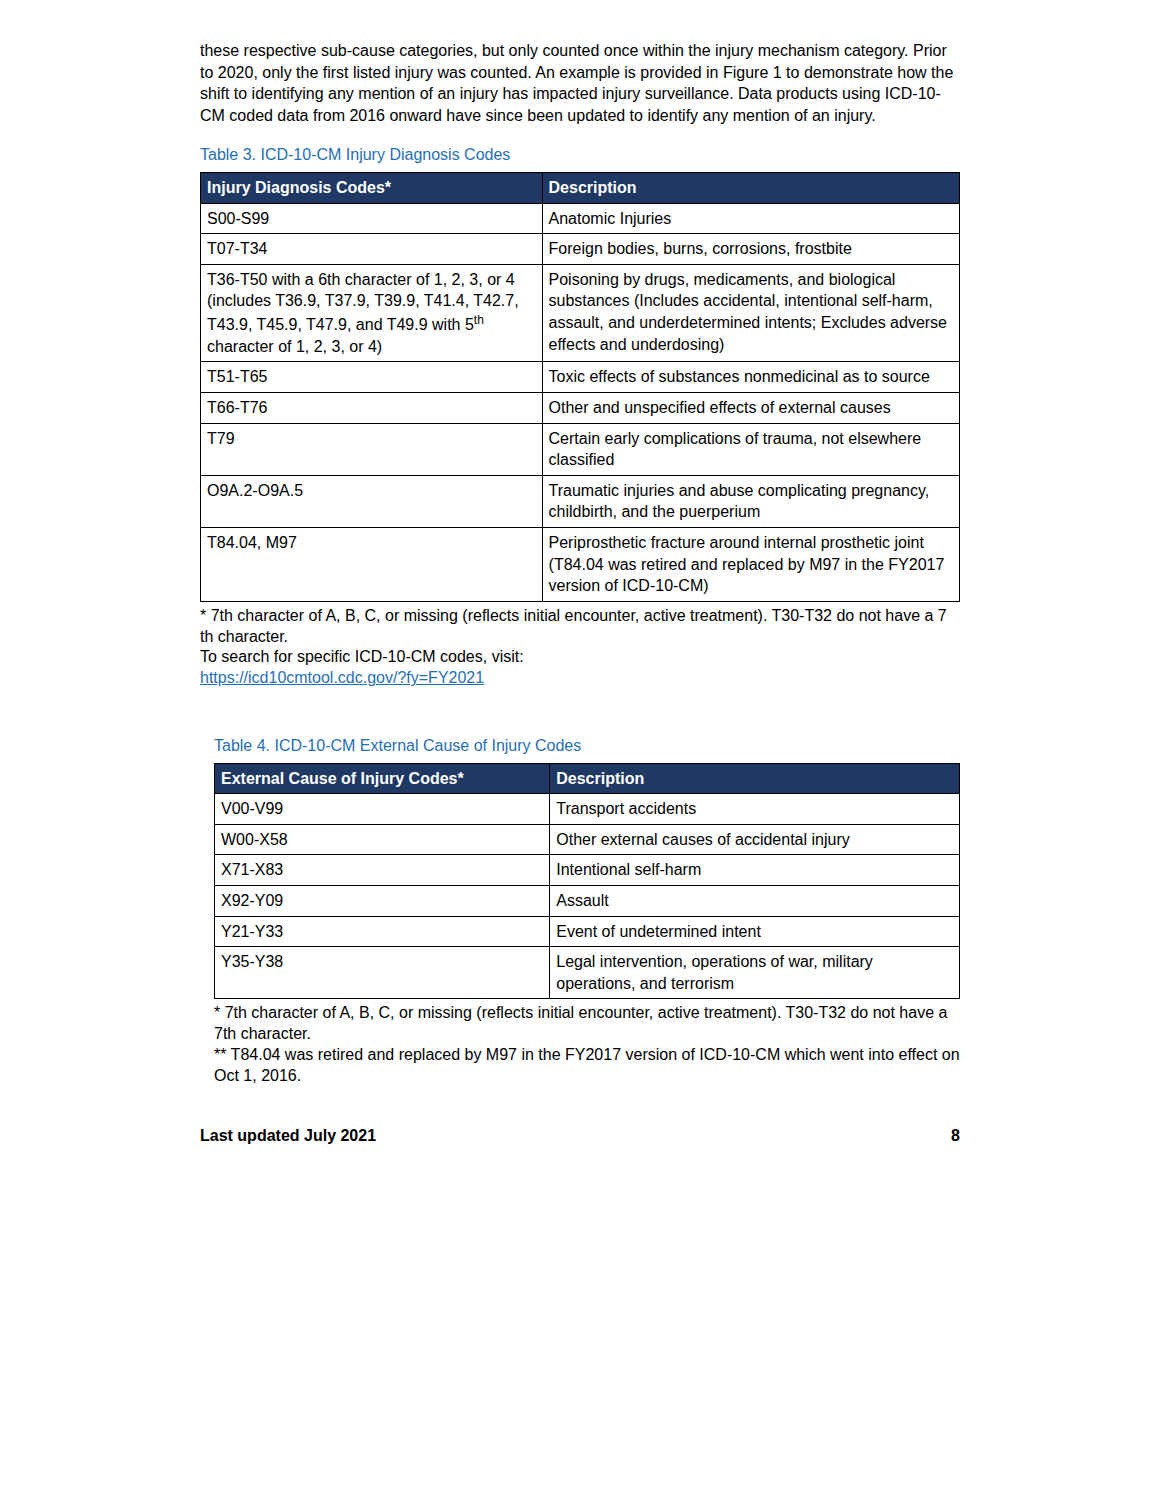these respective sub-cause categories, but only counted once within the injury mechanism category. Prior to 2020, only the first listed injury was counted. An example is provided in Figure 1 to demonstrate how the shift to identifying any mention of an injury has impacted injury surveillance. Data products using ICD-10-CM coded data from 2016 onward have since been updated to identify any mention of an injury.
Table 3. ICD-10-CM Injury Diagnosis Codes
| Injury Diagnosis Codes* | Description |
| --- | --- |
| S00-S99 | Anatomic Injuries |
| T07-T34 | Foreign bodies, burns, corrosions, frostbite |
| T36-T50 with a 6th character of 1, 2, 3, or 4 (includes T36.9, T37.9, T39.9, T41.4, T42.7, T43.9, T45.9, T47.9, and T49.9 with 5 th character of 1, 2, 3, or 4) | Poisoning by drugs, medicaments, and biological substances (Includes accidental, intentional self-harm, assault, and underdetermined intents; Excludes adverse effects and underdosing) |
| T51-T65 | Toxic effects of substances nonmedicinal as to source |
| T66-T76 | Other and unspecified effects of external causes |
| T79 | Certain early complications of trauma, not elsewhere classified |
| O9A.2-O9A.5 | Traumatic injuries and abuse complicating pregnancy, childbirth, and the puerperium |
| T84.04, M97 | Periprosthetic fracture around internal prosthetic joint (T84.04 was retired and replaced by M97 in the FY2017 version of ICD-10-CM) |
* 7th character of A, B, C, or missing (reflects initial encounter, active treatment). T30-T32 do not have a 7 th character.
To search for specific ICD-10-CM codes, visit:
https://icd10cmtool.cdc.gov/?fy=FY2021
Table 4. ICD-10-CM External Cause of Injury Codes
| External Cause of Injury Codes* | Description |
| --- | --- |
| V00-V99 | Transport accidents |
| W00-X58 | Other external causes of accidental injury |
| X71-X83 | Intentional self-harm |
| X92-Y09 | Assault |
| Y21-Y33 | Event of undetermined intent |
| Y35-Y38 | Legal intervention, operations of war, military operations, and terrorism |
* 7th character of A, B, C, or missing (reflects initial encounter, active treatment). T30-T32 do not have a 7th character.
** T84.04 was retired and replaced by M97 in the FY2017 version of ICD-10-CM which went into effect on Oct 1, 2016.
Last updated July 2021 8